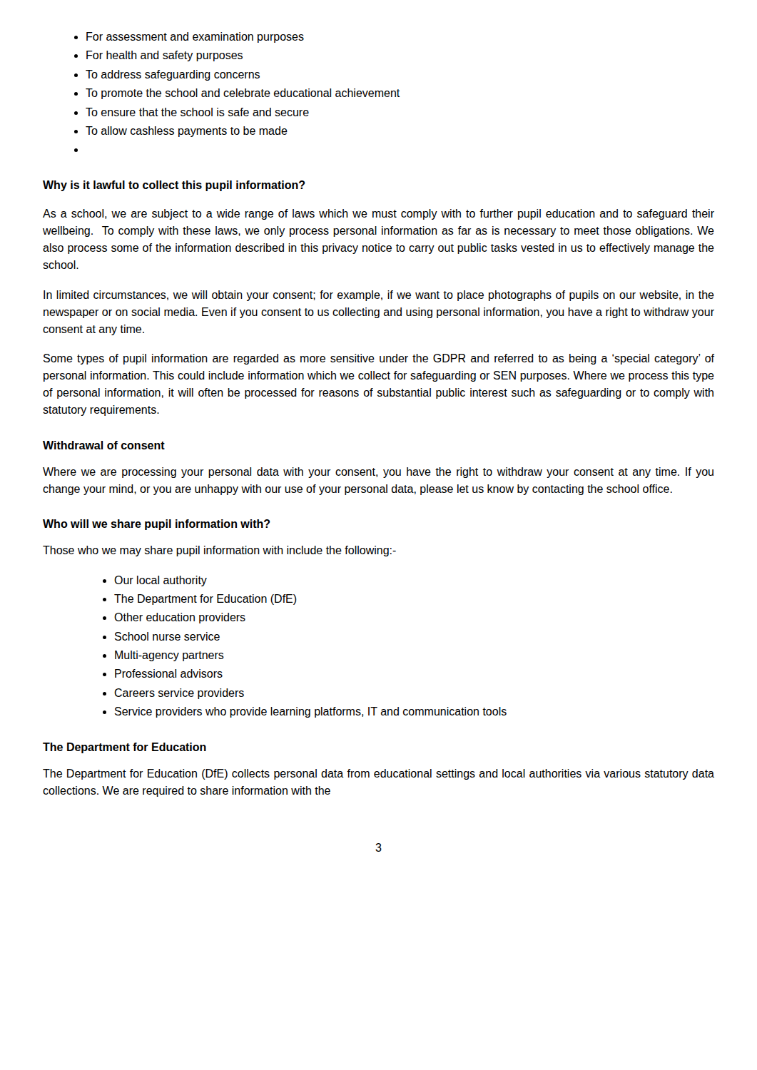For assessment and examination purposes
For health and safety purposes
To address safeguarding concerns
To promote the school and celebrate educational achievement
To ensure that the school is safe and secure
To allow cashless payments to be made
Why is it lawful to collect this pupil information?
As a school, we are subject to a wide range of laws which we must comply with to further pupil education and to safeguard their wellbeing. To comply with these laws, we only process personal information as far as is necessary to meet those obligations. We also process some of the information described in this privacy notice to carry out public tasks vested in us to effectively manage the school.
In limited circumstances, we will obtain your consent; for example, if we want to place photographs of pupils on our website, in the newspaper or on social media. Even if you consent to us collecting and using personal information, you have a right to withdraw your consent at any time.
Some types of pupil information are regarded as more sensitive under the GDPR and referred to as being a ‘special category’ of personal information. This could include information which we collect for safeguarding or SEN purposes. Where we process this type of personal information, it will often be processed for reasons of substantial public interest such as safeguarding or to comply with statutory requirements.
Withdrawal of consent
Where we are processing your personal data with your consent, you have the right to withdraw your consent at any time. If you change your mind, or you are unhappy with our use of your personal data, please let us know by contacting the school office.
Who will we share pupil information with?
Those who we may share pupil information with include the following:-
Our local authority
The Department for Education (DfE)
Other education providers
School nurse service
Multi-agency partners
Professional advisors
Careers service providers
Service providers who provide learning platforms, IT and communication tools
The Department for Education
The Department for Education (DfE) collects personal data from educational settings and local authorities via various statutory data collections. We are required to share information with the
3